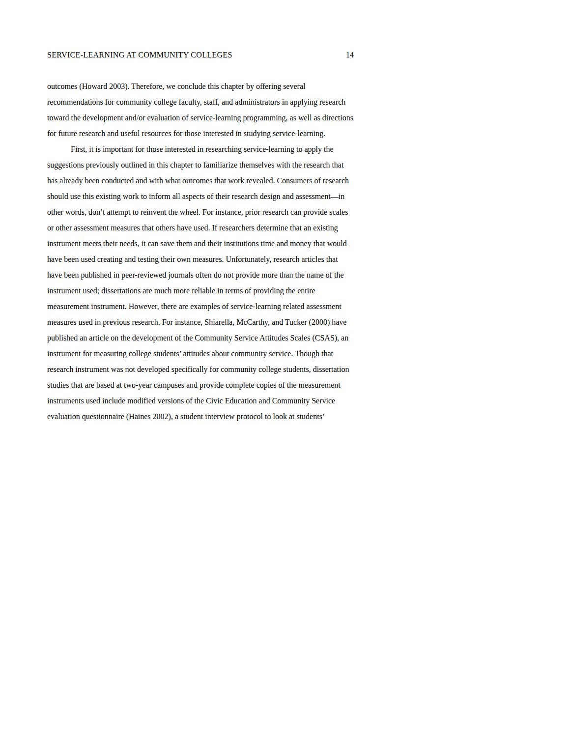Service-Learning at Community Colleges 14
outcomes (Howard 2003). Therefore, we conclude this chapter by offering several recommendations for community college faculty, staff, and administrators in applying research toward the development and/or evaluation of service-learning programming, as well as directions for future research and useful resources for those interested in studying service-learning.
First, it is important for those interested in researching service-learning to apply the suggestions previously outlined in this chapter to familiarize themselves with the research that has already been conducted and with what outcomes that work revealed. Consumers of research should use this existing work to inform all aspects of their research design and assessment—in other words, don’t attempt to reinvent the wheel. For instance, prior research can provide scales or other assessment measures that others have used. If researchers determine that an existing instrument meets their needs, it can save them and their institutions time and money that would have been used creating and testing their own measures. Unfortunately, research articles that have been published in peer-reviewed journals often do not provide more than the name of the instrument used; dissertations are much more reliable in terms of providing the entire measurement instrument. However, there are examples of service-learning related assessment measures used in previous research. For instance, Shiarella, McCarthy, and Tucker (2000) have published an article on the development of the Community Service Attitudes Scales (CSAS), an instrument for measuring college students’ attitudes about community service. Though that research instrument was not developed specifically for community college students, dissertation studies that are based at two-year campuses and provide complete copies of the measurement instruments used include modified versions of the Civic Education and Community Service evaluation questionnaire (Haines 2002), a student interview protocol to look at students’